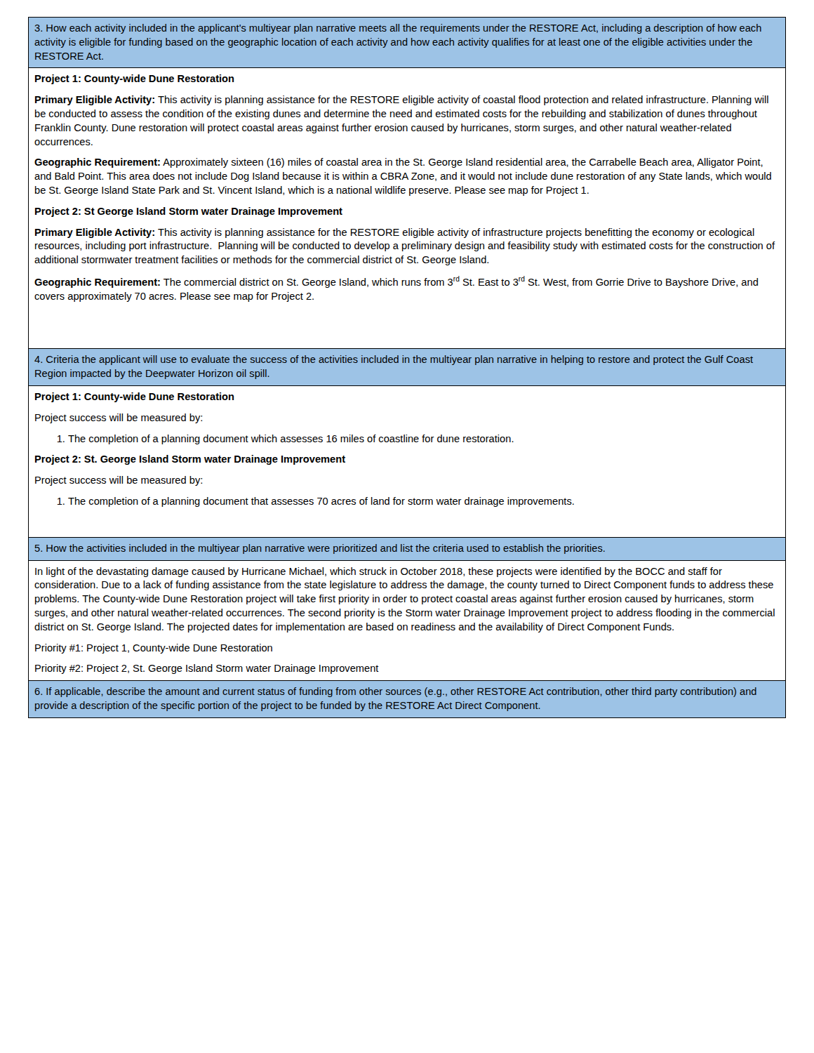| 3. How each activity included in the applicant's multiyear plan narrative meets all the requirements under the RESTORE Act, including a description of how each activity is eligible for funding based on the geographic location of each activity and how each activity qualifies for at least one of the eligible activities under the RESTORE Act. |
| Project 1: County-wide Dune Restoration Primary Eligible Activity: This activity is planning assistance for the RESTORE eligible activity of coastal flood protection and related infrastructure. Planning will be conducted to assess the condition of the existing dunes and determine the need and estimated costs for the rebuilding and stabilization of dunes throughout Franklin County. Dune restoration will protect coastal areas against further erosion caused by hurricanes, storm surges, and other natural weather-related occurrences. Geographic Requirement: Approximately sixteen (16) miles of coastal area in the St. George Island residential area, the Carrabelle Beach area, Alligator Point, and Bald Point. This area does not include Dog Island because it is within a CBRA Zone, and it would not include dune restoration of any State lands, which would be St. George Island State Park and St. Vincent Island, which is a national wildlife preserve. Please see map for Project 1. Project 2: St George Island Storm water Drainage Improvement Primary Eligible Activity: This activity is planning assistance for the RESTORE eligible activity of infrastructure projects benefitting the economy or ecological resources, including port infrastructure. Planning will be conducted to develop a preliminary design and feasibility study with estimated costs for the construction of additional stormwater treatment facilities or methods for the commercial district of St. George Island. Geographic Requirement: The commercial district on St. George Island, which runs from 3 rd St. East to 3 rd St. West, from Gorrie Drive to Bayshore Drive, and covers approximately 70 acres. Please see map for Project 2. |
| 4. Criteria the applicant will use to evaluate the success of the activities included in the multiyear plan narrative in helping to restore and protect the Gulf Coast Region impacted by the Deepwater Horizon oil spill. |
| Project 1: County-wide Dune Restoration Project success will be measured by: The completion of a planning document which assesses 16 miles of coastline for dune restoration. Project 2: St. George Island Storm water Drainage Improvement Project success will be measured by: The completion of a planning document that assesses 70 acres of land for storm water drainage improvements. |
| 5. How the activities included in the multiyear plan narrative were prioritized and list the criteria used to establish the priorities. |
| In light of the devastating damage caused by Hurricane Michael, which struck in October 2018, these projects were identified by the BOCC and staff for consideration. Due to a lack of funding assistance from the state legislature to address the damage, the county turned to Direct Component funds to address these problems. The County-wide Dune Restoration project will take first priority in order to protect coastal areas against further erosion caused by hurricanes, storm surges, and other natural weather-related occurrences. The second priority is the Storm water Drainage Improvement project to address flooding in the commercial district on St. George Island. The projected dates for implementation are based on readiness and the availability of Direct Component Funds. Priority #1: Project 1, County-wide Dune Restoration Priority #2: Project 2, St. George Island Storm water Drainage Improvement |
| 6. If applicable, describe the amount and current status of funding from other sources (e.g., other RESTORE Act contribution, other third party contribution) and provide a description of the specific portion of the project to be funded by the RESTORE Act Direct Component. |